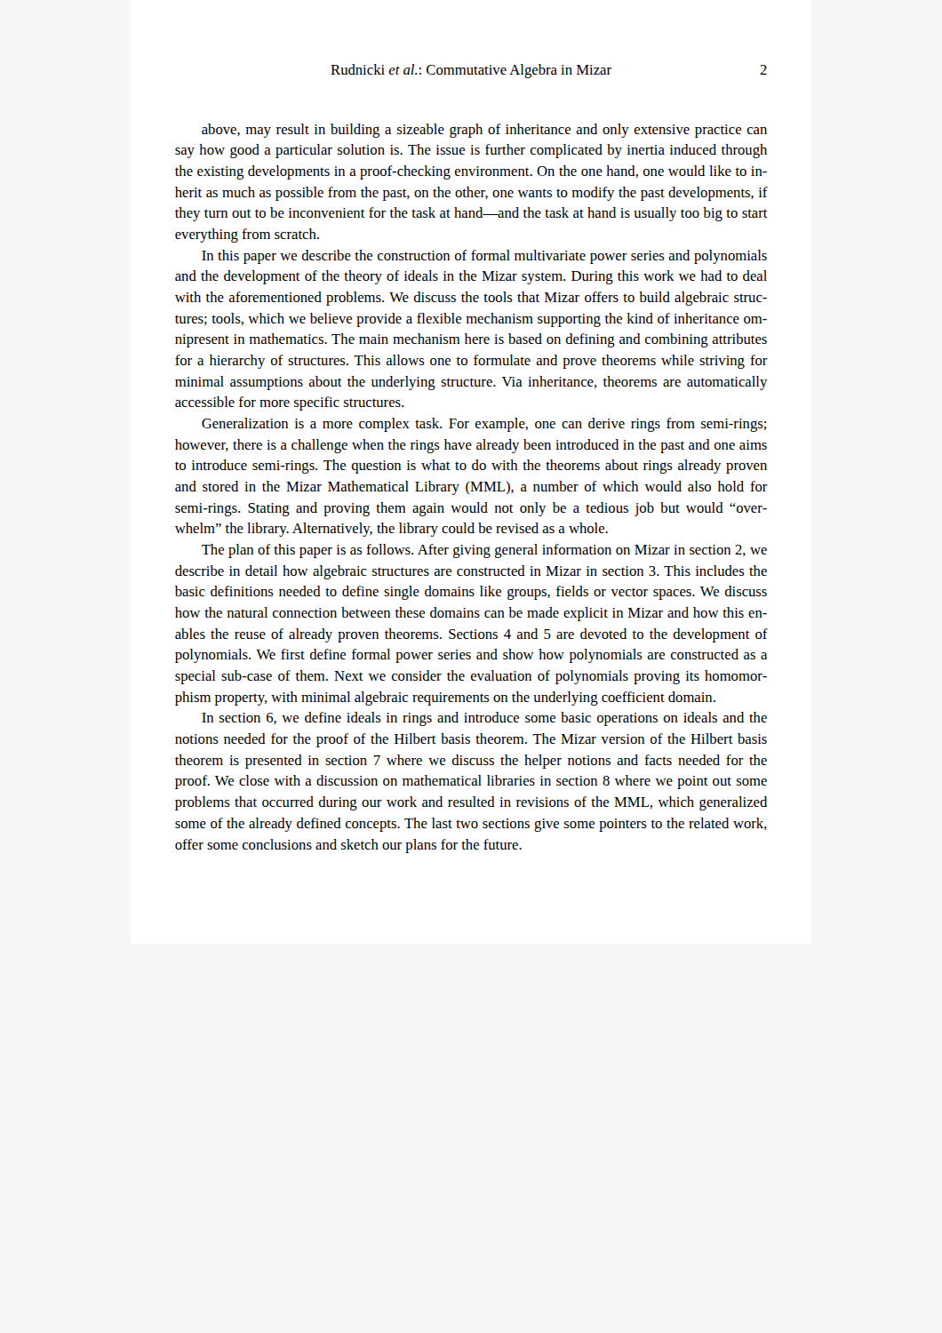Rudnicki et al.: Commutative Algebra in Mizar 2
above, may result in building a sizeable graph of inheritance and only extensive practice can say how good a particular solution is. The issue is further complicated by inertia induced through the existing developments in a proof-checking environment. On the one hand, one would like to inherit as much as possible from the past, on the other, one wants to modify the past developments, if they turn out to be inconvenient for the task at hand—and the task at hand is usually too big to start everything from scratch.
In this paper we describe the construction of formal multivariate power series and polynomials and the development of the theory of ideals in the Mizar system. During this work we had to deal with the aforementioned problems. We discuss the tools that Mizar offers to build algebraic structures; tools, which we believe provide a flexible mechanism supporting the kind of inheritance omnipresent in mathematics. The main mechanism here is based on defining and combining attributes for a hierarchy of structures. This allows one to formulate and prove theorems while striving for minimal assumptions about the underlying structure. Via inheritance, theorems are automatically accessible for more specific structures.
Generalization is a more complex task. For example, one can derive rings from semi-rings; however, there is a challenge when the rings have already been introduced in the past and one aims to introduce semi-rings. The question is what to do with the theorems about rings already proven and stored in the Mizar Mathematical Library (MML), a number of which would also hold for semi-rings. Stating and proving them again would not only be a tedious job but would “overwhelm” the library. Alternatively, the library could be revised as a whole.
The plan of this paper is as follows. After giving general information on Mizar in section 2, we describe in detail how algebraic structures are constructed in Mizar in section 3. This includes the basic definitions needed to define single domains like groups, fields or vector spaces. We discuss how the natural connection between these domains can be made explicit in Mizar and how this enables the reuse of already proven theorems. Sections 4 and 5 are devoted to the development of polynomials. We first define formal power series and show how polynomials are constructed as a special sub-case of them. Next we consider the evaluation of polynomials proving its homomorphism property, with minimal algebraic requirements on the underlying coefficient domain.
In section 6, we define ideals in rings and introduce some basic operations on ideals and the notions needed for the proof of the Hilbert basis theorem. The Mizar version of the Hilbert basis theorem is presented in section 7 where we discuss the helper notions and facts needed for the proof. We close with a discussion on mathematical libraries in section 8 where we point out some problems that occurred during our work and resulted in revisions of the MML, which generalized some of the already defined concepts. The last two sections give some pointers to the related work, offer some conclusions and sketch our plans for the future.